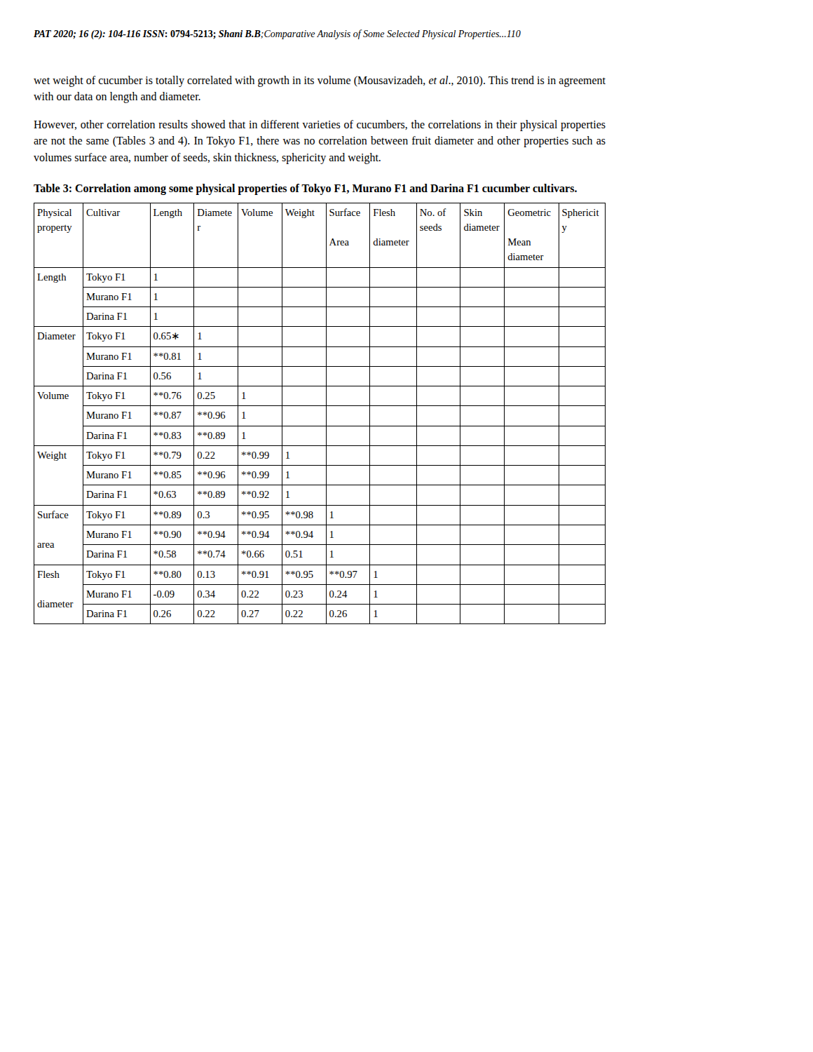PAT 2020; 16 (2): 104-116 ISSN: 0794-5213; Shani B.B;Comparative Analysis of Some Selected Physical Properties... 110
wet weight of cucumber is totally correlated with growth in its volume (Mousavizadeh, et al., 2010). This trend is in agreement with our data on length and diameter.
However, other correlation results showed that in different varieties of cucumbers, the correlations in their physical properties are not the same (Tables 3 and 4). In Tokyo F1, there was no correlation between fruit diameter and other properties such as volumes surface area, number of seeds, skin thickness, sphericity and weight.
Table 3: Correlation among some physical properties of Tokyo F1, Murano F1 and Darina F1 cucumber cultivars.
| Physical property | Cultivar | Length | Diameter | Volume | Weight | Surface Area | Flesh diameter | No. of seeds | Skin diameter | Geometric Mean diameter | Sphericity |
| --- | --- | --- | --- | --- | --- | --- | --- | --- | --- | --- | --- |
| Length | Tokyo F1 | 1 | | | | | | | | | |
| Murano F1 | 1 | | | | | | | | | |
| Darina F1 | 1 | | | | | | | | | |
| Diameter | Tokyo F1 | 0.65∗ | 1 | | | | | | | | |
| Murano F1 | **0.81 | 1 | | | | | | | | |
| Darina F1 | 0.56 | 1 | | | | | | | | |
| Volume | Tokyo F1 | **0.76 | 0.25 | 1 | | | | | | | |
| Murano F1 | **0.87 | **0.96 | 1 | | | | | | | |
| Darina F1 | **0.83 | **0.89 | 1 | | | | | | | |
| Weight | Tokyo F1 | **0.79 | 0.22 | **0.99 | 1 | | | | | | |
| Murano F1 | **0.85 | **0.96 | **0.99 | 1 | | | | | | |
| Darina F1 | *0.63 | **0.89 | **0.92 | 1 | | | | | | |
| Surface area | Tokyo F1 | **0.89 | 0.3 | **0.95 | **0.98 | 1 | | | | | |
| Murano F1 | **0.90 | **0.94 | **0.94 | **0.94 | 1 | | | | | |
| Darina F1 | *0.58 | **0.74 | *0.66 | 0.51 | 1 | | | | | |
| Flesh diameter | Tokyo F1 | **0.80 | 0.13 | **0.91 | **0.95 | **0.97 | 1 | | | | |
| Murano F1 | -0.09 | 0.34 | 0.22 | 0.23 | 0.24 | 1 | | | | |
| Darina F1 | 0.26 | 0.22 | 0.27 | 0.22 | 0.26 | 1 | | | | |